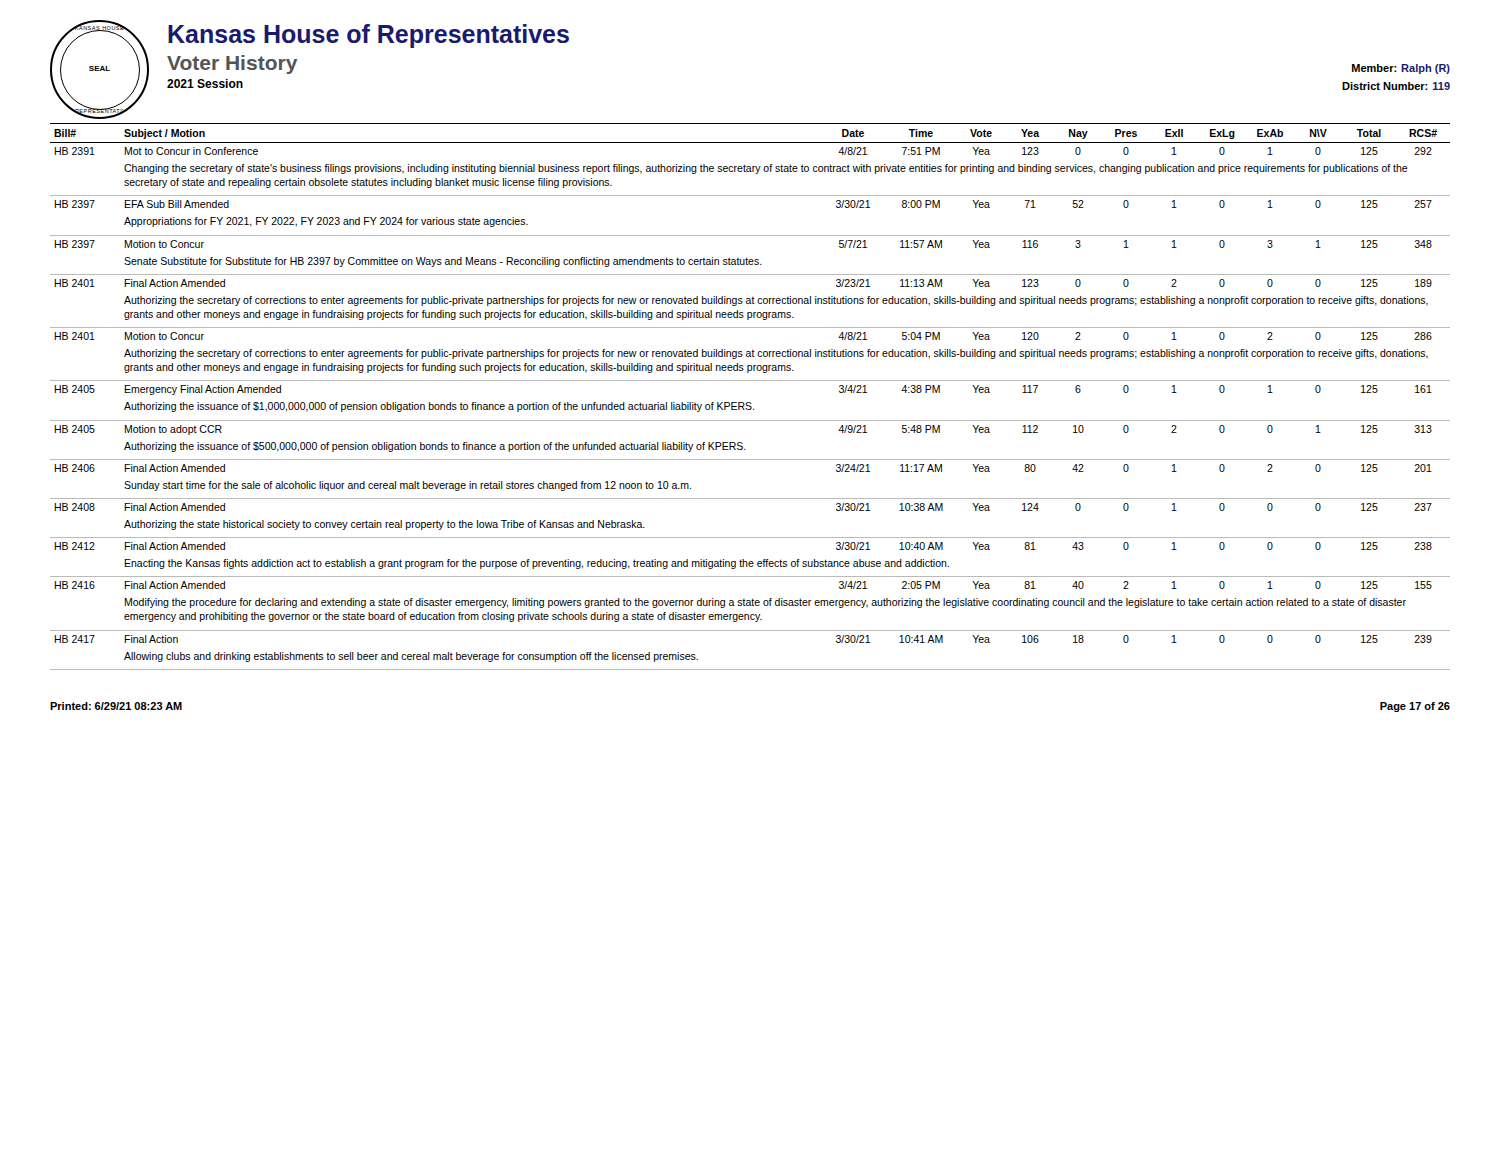KANSAS HOUSE
SEAL
OF REPRESENTATIVES
Kansas House of Representatives
Voter History
2021 Session
Member: Ralph (R)
District Number: 119
| Bill# | Subject / Motion | Date | Time | Vote | Yea | Nay | Pres | ExII | ExLg | ExAb | N\V | Total | RCS# |
| --- | --- | --- | --- | --- | --- | --- | --- | --- | --- | --- | --- | --- | --- |
| HB 2391 | Mot to Concur in Conference | 4/8/21 | 7:51 PM | Yea | 123 | 0 | 0 | 1 | 0 | 1 | 0 | 125 | 292 |
| | Changing the secretary of state's business filings provisions, including instituting biennial business report filings, authorizing the secretary of state to contract with private entities for printing and binding services, changing publication and price requirements for publications of the secretary of state and repealing certain obsolete statutes including blanket music license filing provisions. |
| HB 2397 | EFA Sub Bill Amended | 3/30/21 | 8:00 PM | Yea | 71 | 52 | 0 | 1 | 0 | 1 | 0 | 125 | 257 |
| | Appropriations for FY 2021, FY 2022, FY 2023 and FY 2024 for various state agencies. |
| HB 2397 | Motion to Concur | 5/7/21 | 11:57 AM | Yea | 116 | 3 | 1 | 1 | 0 | 3 | 1 | 125 | 348 |
| | Senate Substitute for Substitute for HB 2397 by Committee on Ways and Means - Reconciling conflicting amendments to certain statutes. |
| HB 2401 | Final Action Amended | 3/23/21 | 11:13 AM | Yea | 123 | 0 | 0 | 2 | 0 | 0 | 0 | 125 | 189 |
| | Authorizing the secretary of corrections to enter agreements for public-private partnerships for projects for new or renovated buildings at correctional institutions for education, skills-building and spiritual needs programs; establishing a nonprofit corporation to receive gifts, donations, grants and other moneys and engage in fundraising projects for funding such projects for education, skills-building and spiritual needs programs. |
| HB 2401 | Motion to Concur | 4/8/21 | 5:04 PM | Yea | 120 | 2 | 0 | 1 | 0 | 2 | 0 | 125 | 286 |
| | Authorizing the secretary of corrections to enter agreements for public-private partnerships for projects for new or renovated buildings at correctional institutions for education, skills-building and spiritual needs programs; establishing a nonprofit corporation to receive gifts, donations, grants and other moneys and engage in fundraising projects for funding such projects for education, skills-building and spiritual needs programs. |
| HB 2405 | Emergency Final Action Amended | 3/4/21 | 4:38 PM | Yea | 117 | 6 | 0 | 1 | 0 | 1 | 0 | 125 | 161 |
| | Authorizing the issuance of $1,000,000,000 of pension obligation bonds to finance a portion of the unfunded actuarial liability of KPERS. |
| HB 2405 | Motion to adopt CCR | 4/9/21 | 5:48 PM | Yea | 112 | 10 | 0 | 2 | 0 | 0 | 1 | 125 | 313 |
| | Authorizing the issuance of $500,000,000 of pension obligation bonds to finance a portion of the unfunded actuarial liability of KPERS. |
| HB 2406 | Final Action Amended | 3/24/21 | 11:17 AM | Yea | 80 | 42 | 0 | 1 | 0 | 2 | 0 | 125 | 201 |
| | Sunday start time for the sale of alcoholic liquor and cereal malt beverage in retail stores changed from 12 noon to 10 a.m. |
| HB 2408 | Final Action Amended | 3/30/21 | 10:38 AM | Yea | 124 | 0 | 0 | 1 | 0 | 0 | 0 | 125 | 237 |
| | Authorizing the state historical society to convey certain real property to the Iowa Tribe of Kansas and Nebraska. |
| HB 2412 | Final Action Amended | 3/30/21 | 10:40 AM | Yea | 81 | 43 | 0 | 1 | 0 | 0 | 0 | 125 | 238 |
| | Enacting the Kansas fights addiction act to establish a grant program for the purpose of preventing, reducing, treating and mitigating the effects of substance abuse and addiction. |
| HB 2416 | Final Action Amended | 3/4/21 | 2:05 PM | Yea | 81 | 40 | 2 | 1 | 0 | 1 | 0 | 125 | 155 |
| | Modifying the procedure for declaring and extending a state of disaster emergency, limiting powers granted to the governor during a state of disaster emergency, authorizing the legislative coordinating council and the legislature to take certain action related to a state of disaster emergency and prohibiting the governor or the state board of education from closing private schools during a state of disaster emergency. |
| HB 2417 | Final Action | 3/30/21 | 10:41 AM | Yea | 106 | 18 | 0 | 1 | 0 | 0 | 0 | 125 | 239 |
| | Allowing clubs and drinking establishments to sell beer and cereal malt beverage for consumption off the licensed premises. |
Printed: 6/29/21 08:23 AM
Page 17 of 26